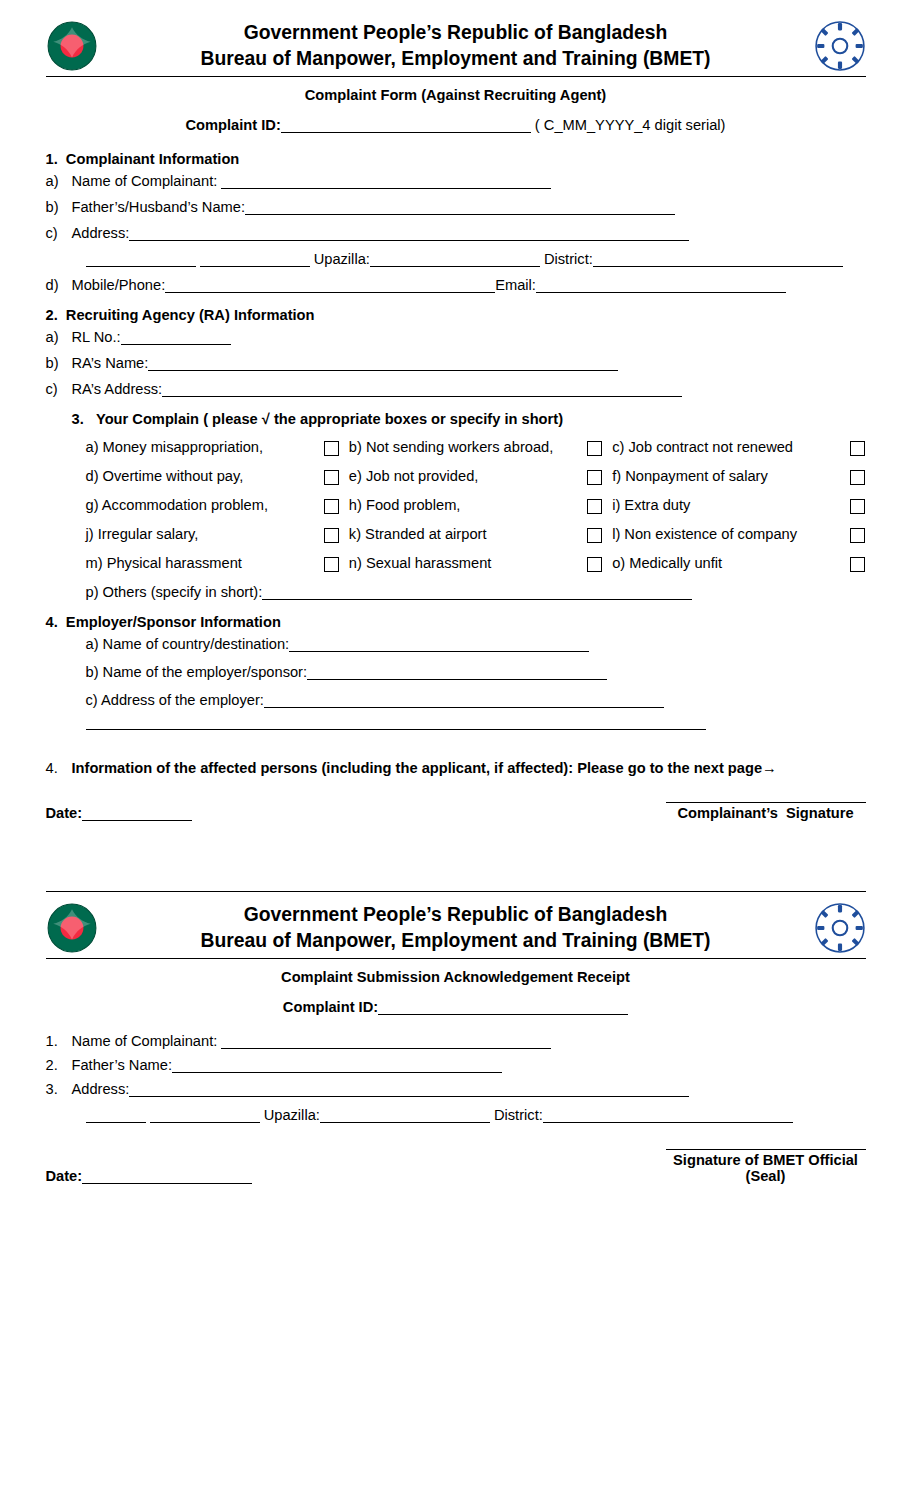Government People’s Republic of Bangladesh
Bureau of Manpower, Employment and Training (BMET)
Complaint Form (Against Recruiting Agent)
Complaint ID: ( C_MM_YYYY_4 digit serial)
1. Complainant Information
a)
Name of Complainant:
b)
Father’s/Husband’s Name:
c)
Address:
Upazilla: District:
d)
Mobile/Phone: Email:
2. Recruiting Agency (RA) Information
a)
RL No.:
b)
RA’s Name:
c)
RA’s Address:
3. Your Complain ( please √ the appropriate boxes or specify in short)
a) Money misappropriation,
b) Not sending workers abroad,
c) Job contract not renewed
d) Overtime without pay,
e) Job not provided,
f) Nonpayment of salary
g) Accommodation problem,
h) Food problem,
i) Extra duty
j) Irregular salary,
k) Stranded at airport
l) Non existence of company
m) Physical harassment
n) Sexual harassment
o) Medically unfit
p) Others (specify in short):
4. Employer/Sponsor Information
a) Name of country/destination:
b) Name of the employer/sponsor:
c) Address of the employer:
4.
Information of the affected persons (including the applicant, if affected): Please go to the next page→
Date:
Complainant’s Signature
Government People’s Republic of Bangladesh
Bureau of Manpower, Employment and Training (BMET)
Complaint Submission Acknowledgement Receipt
Complaint ID:
Name of Complainant:
Father’s Name:
Address:
Upazilla: District:
Date:
Signature of BMET Official (Seal)